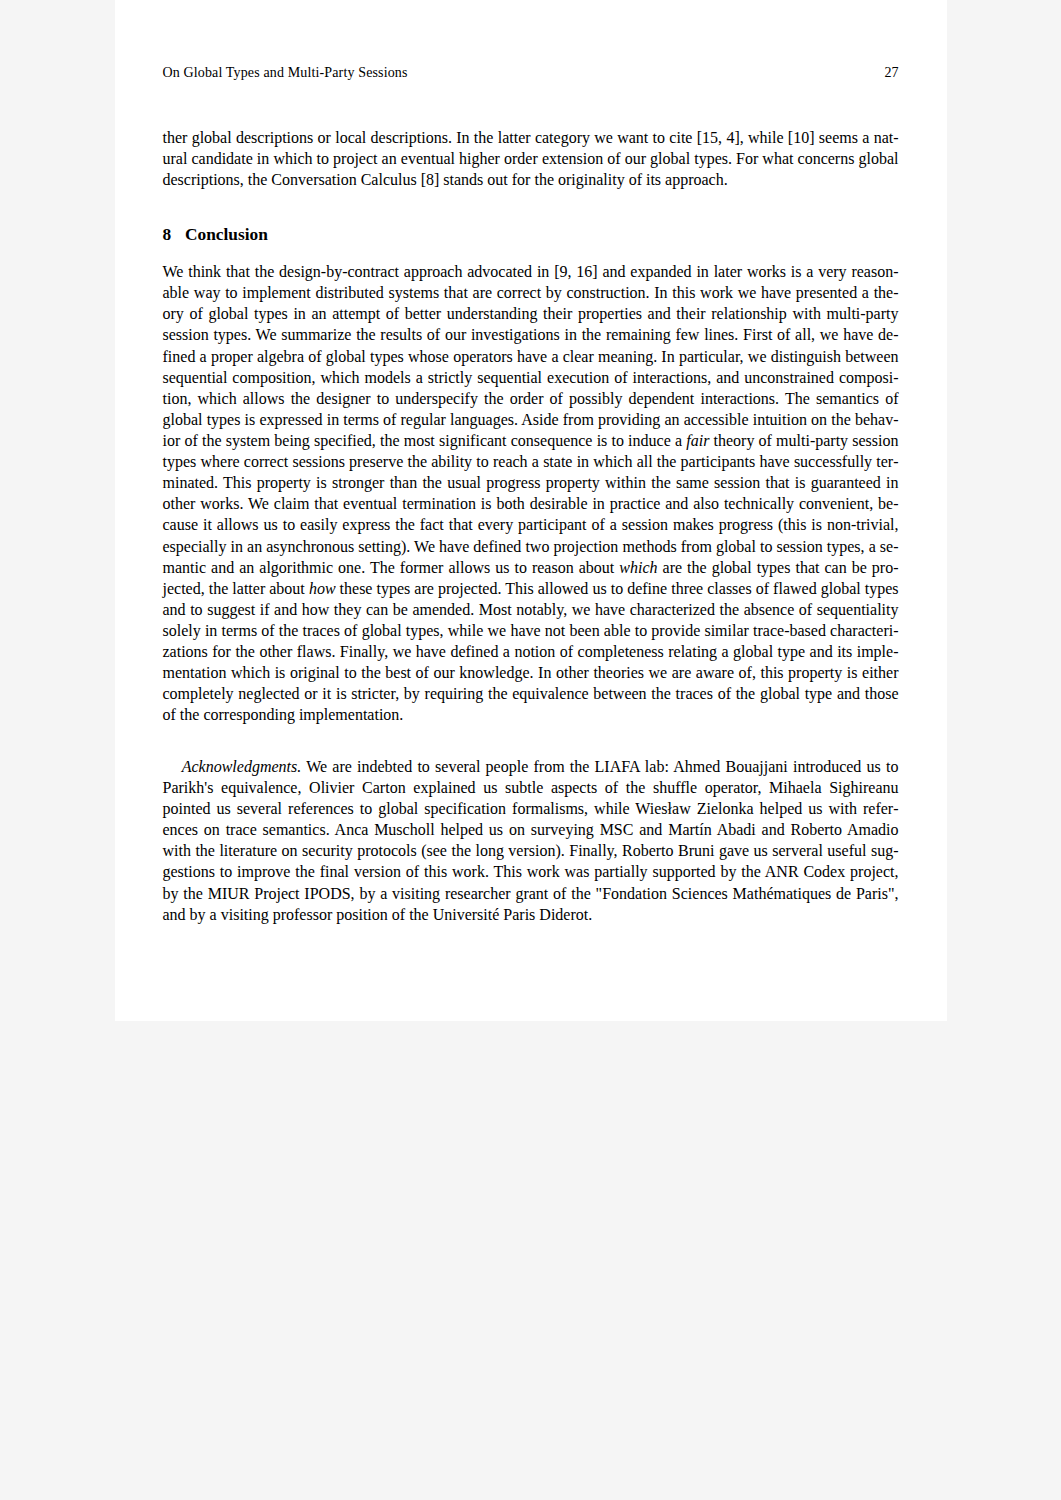On Global Types and Multi-Party Sessions 27
ther global descriptions or local descriptions. In the latter category we want to cite [15, 4], while [10] seems a natural candidate in which to project an eventual higher order extension of our global types. For what concerns global descriptions, the Conversation Calculus [8] stands out for the originality of its approach.
8 Conclusion
We think that the design-by-contract approach advocated in [9, 16] and expanded in later works is a very reasonable way to implement distributed systems that are correct by construction. In this work we have presented a theory of global types in an attempt of better understanding their properties and their relationship with multi-party session types. We summarize the results of our investigations in the remaining few lines. First of all, we have defined a proper algebra of global types whose operators have a clear meaning. In particular, we distinguish between sequential composition, which models a strictly sequential execution of interactions, and unconstrained composition, which allows the designer to underspecify the order of possibly dependent interactions. The semantics of global types is expressed in terms of regular languages. Aside from providing an accessible intuition on the behavior of the system being specified, the most significant consequence is to induce a fair theory of multi-party session types where correct sessions preserve the ability to reach a state in which all the participants have successfully terminated. This property is stronger than the usual progress property within the same session that is guaranteed in other works. We claim that eventual termination is both desirable in practice and also technically convenient, because it allows us to easily express the fact that every participant of a session makes progress (this is non-trivial, especially in an asynchronous setting). We have defined two projection methods from global to session types, a semantic and an algorithmic one. The former allows us to reason about which are the global types that can be projected, the latter about how these types are projected. This allowed us to define three classes of flawed global types and to suggest if and how they can be amended. Most notably, we have characterized the absence of sequentiality solely in terms of the traces of global types, while we have not been able to provide similar trace-based characterizations for the other flaws. Finally, we have defined a notion of completeness relating a global type and its implementation which is original to the best of our knowledge. In other theories we are aware of, this property is either completely neglected or it is stricter, by requiring the equivalence between the traces of the global type and those of the corresponding implementation.
Acknowledgments. We are indebted to several people from the LIAFA lab: Ahmed Bouajjani introduced us to Parikh's equivalence, Olivier Carton explained us subtle aspects of the shuffle operator, Mihaela Sighireanu pointed us several references to global specification formalisms, while Wiesław Zielonka helped us with references on trace semantics. Anca Muscholl helped us on surveying MSC and Martín Abadi and Roberto Amadio with the literature on security protocols (see the long version). Finally, Roberto Bruni gave us serveral useful suggestions to improve the final version of this work. This work was partially supported by the ANR Codex project, by the MIUR Project IPODS, by a visiting researcher grant of the "Fondation Sciences Mathématiques de Paris", and by a visiting professor position of the Université Paris Diderot.